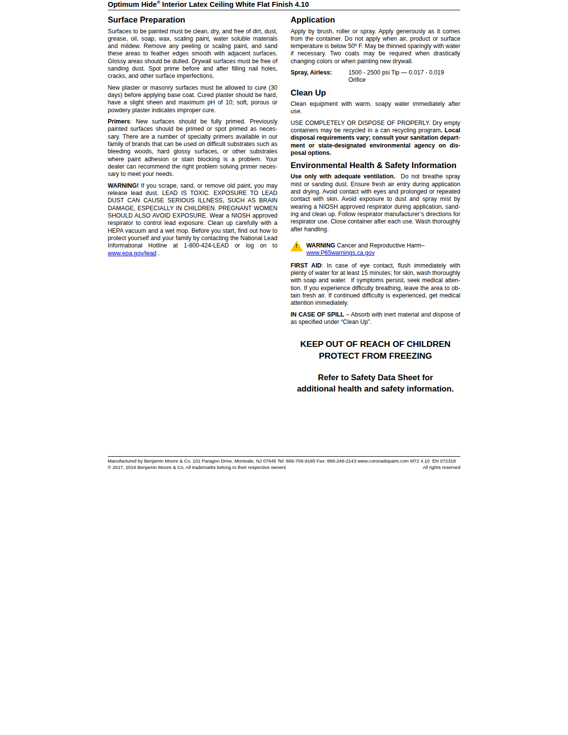Optimum Hide® Interior Latex Ceiling White Flat Finish 4.10
Surface Preparation
Surfaces to be painted must be clean, dry, and free of dirt, dust, grease, oil, soap, wax, scaling paint, water soluble materials and mildew. Remove any peeling or scaling paint, and sand these areas to feather edges smooth with adjacent surfaces. Glossy areas should be dulled. Drywall surfaces must be free of sanding dust. Spot prime before and after filling nail holes, cracks, and other surface imperfections.
New plaster or masonry surfaces must be allowed to cure (30 days) before applying base coat. Cured plaster should be hard, have a slight sheen and maximum pH of 10; soft, porous or powdery plaster indicates improper cure.
Primers: New surfaces should be fully primed. Previously painted surfaces should be primed or spot primed as necessary. There are a number of specialty primers available in our family of brands that can be used on difficult substrates such as bleeding woods, hard glossy surfaces, or other substrates where paint adhesion or stain blocking is a problem. Your dealer can recommend the right problem solving primer necessary to meet your needs.
WARNING! If you scrape, sand, or remove old paint, you may release lead dust. LEAD IS TOXIC. EXPOSURE TO LEAD DUST CAN CAUSE SERIOUS ILLNESS, SUCH AS BRAIN DAMAGE, ESPECIALLY IN CHILDREN. PREGNANT WOMEN SHOULD ALSO AVOID EXPOSURE. Wear a NIOSH approved respirator to control lead exposure. Clean up carefully with a HEPA vacuum and a wet mop. Before you start, find out how to protect yourself and your family by contacting the National Lead Informational Hotline at 1-800-424-LEAD or log on to www.epa.gov/lead .
Application
Apply by brush, roller or spray. Apply generously as it comes from the container. Do not apply when air, product or surface temperature is below 50º F. May be thinned sparingly with water if necessary. Two coats may be required when drastically changing colors or when painting new drywall.
Spray, Airless:
1500 - 2500 psi Tip — 0.017 - 0.019 Orifice
Clean Up
Clean equipment with warm, soapy water immediately after use.
USE COMPLETELY OR DISPOSE OF PROPERLY. Dry empty containers may be recycled in a can recycling program. Local disposal requirements vary; consult your sanitation department or state-designated environmental agency on disposal options.
Environmental Health & Safety Information
Use only with adequate ventilation. Do not breathe spray mist or sanding dust. Ensure fresh air entry during application and drying. Avoid contact with eyes and prolonged or repeated contact with skin. Avoid exposure to dust and spray mist by wearing a NIOSH approved respirator during application, sanding and clean up. Follow respirator manufacturer’s directions for respirator use. Close container after each use. Wash thoroughly after handling.
WARNING Cancer and Reproductive Harm–
www.P65warnings.ca.gov
FIRST AID: In case of eye contact, flush immediately with plenty of water for at least 15 minutes; for skin, wash thoroughly with soap and water. If symptoms persist, seek medical attention. If you experience difficulty breathing, leave the area to obtain fresh air. If continued difficulty is experienced, get medical attention immediately.
IN CASE OF SPILL – Absorb with inert material and dispose of as specified under “Clean Up”.
KEEP OUT OF REACH OF CHILDREN
PROTECT FROM FREEZING
Refer to Safety Data Sheet for
additional health and safety information.
Manufactured by Benjamin Moore & Co. 101 Paragon Drive, Montvale, NJ 07645 Tel: 866-708-9180 Fax: 888-248-2143 www.coronadopaint.com M72 4.10 EN 072318
© 2017, 2018 Benjamin Moore & Co. All trademarks belong to their respective owners
All rights reserved